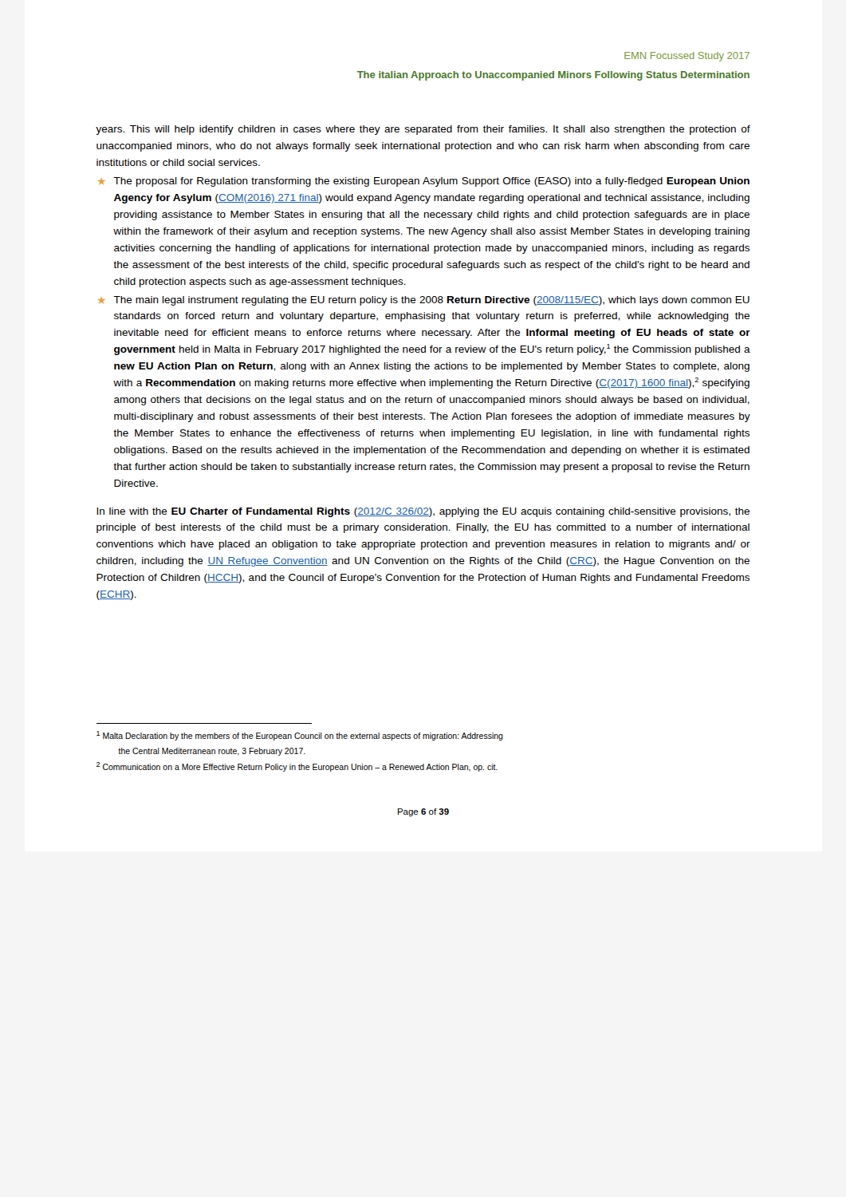EMN Focussed Study 2017
The italian Approach to Unaccompanied Minors Following Status Determination
years. This will help identify children in cases where they are separated from their families. It shall also strengthen the protection of unaccompanied minors, who do not always formally seek international protection and who can risk harm when absconding from care institutions or child social services.
The proposal for Regulation transforming the existing European Asylum Support Office (EASO) into a fully-fledged European Union Agency for Asylum (COM(2016) 271 final) would expand Agency mandate regarding operational and technical assistance, including providing assistance to Member States in ensuring that all the necessary child rights and child protection safeguards are in place within the framework of their asylum and reception systems. The new Agency shall also assist Member States in developing training activities concerning the handling of applications for international protection made by unaccompanied minors, including as regards the assessment of the best interests of the child, specific procedural safeguards such as respect of the child's right to be heard and child protection aspects such as age-assessment techniques.
The main legal instrument regulating the EU return policy is the 2008 Return Directive (2008/115/EC), which lays down common EU standards on forced return and voluntary departure, emphasising that voluntary return is preferred, while acknowledging the inevitable need for efficient means to enforce returns where necessary. After the Informal meeting of EU heads of state or government held in Malta in February 2017 highlighted the need for a review of the EU's return policy,1 the Commission published a new EU Action Plan on Return, along with an Annex listing the actions to be implemented by Member States to complete, along with a Recommendation on making returns more effective when implementing the Return Directive (C(2017) 1600 final),2 specifying among others that decisions on the legal status and on the return of unaccompanied minors should always be based on individual, multi-disciplinary and robust assessments of their best interests. The Action Plan foresees the adoption of immediate measures by the Member States to enhance the effectiveness of returns when implementing EU legislation, in line with fundamental rights obligations. Based on the results achieved in the implementation of the Recommendation and depending on whether it is estimated that further action should be taken to substantially increase return rates, the Commission may present a proposal to revise the Return Directive.
In line with the EU Charter of Fundamental Rights (2012/C 326/02), applying the EU acquis containing child-sensitive provisions, the principle of best interests of the child must be a primary consideration. Finally, the EU has committed to a number of international conventions which have placed an obligation to take appropriate protection and prevention measures in relation to migrants and/ or children, including the UN Refugee Convention and UN Convention on the Rights of the Child (CRC), the Hague Convention on the Protection of Children (HCCH), and the Council of Europe's Convention for the Protection of Human Rights and Fundamental Freedoms (ECHR).
1 Malta Declaration by the members of the European Council on the external aspects of migration: Addressing
the Central Mediterranean route, 3 February 2017.
2 Communication on a More Effective Return Policy in the European Union – a Renewed Action Plan, op. cit.
Page 6 of 39